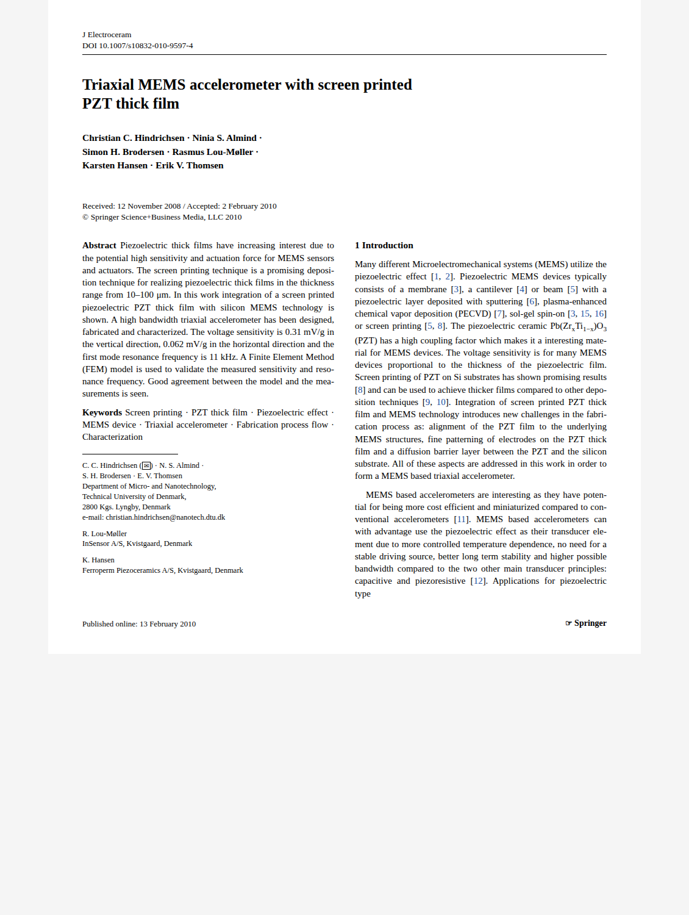J Electroceram
DOI 10.1007/s10832-010-9597-4
Triaxial MEMS accelerometer with screen printed
PZT thick film
Christian C. Hindrichsen · Ninia S. Almind ·
Simon H. Brodersen · Rasmus Lou-Møller ·
Karsten Hansen · Erik V. Thomsen
Received: 12 November 2008 / Accepted: 2 February 2010
© Springer Science+Business Media, LLC 2010
Abstract Piezoelectric thick films have increasing interest due to the potential high sensitivity and actuation force for MEMS sensors and actuators. The screen printing technique is a promising deposition technique for realizing piezoelectric thick films in the thickness range from 10–100 μm. In this work integration of a screen printed piezoelectric PZT thick film with silicon MEMS technology is shown. A high bandwidth triaxial accelerometer has been designed, fabricated and characterized. The voltage sensitivity is 0.31 mV/g in the vertical direction, 0.062 mV/g in the horizontal direction and the first mode resonance frequency is 11 kHz. A Finite Element Method (FEM) model is used to validate the measured sensitivity and resonance frequency. Good agreement between the model and the measurements is seen.
Keywords Screen printing · PZT thick film · Piezoelectric effect · MEMS device · Triaxial accelerometer · Fabrication process flow · Characterization
C. C. Hindrichsen (✉) · N. S. Almind ·
S. H. Brodersen · E. V. Thomsen
Department of Micro- and Nanotechnology,
Technical University of Denmark,
2800 Kgs. Lyngby, Denmark
e-mail: christian.hindrichsen@nanotech.dtu.dk
R. Lou-Møller
InSensor A/S, Kvistgaard, Denmark
K. Hansen
Ferroperm Piezoceramics A/S, Kvistgaard, Denmark
1 Introduction
Many different Microelectromechanical systems (MEMS) utilize the piezoelectric effect [1, 2]. Piezoelectric MEMS devices typically consists of a membrane [3], a cantilever [4] or beam [5] with a piezoelectric layer deposited with sputtering [6], plasma-enhanced chemical vapor deposition (PECVD) [7], sol-gel spin-on [3, 15, 16] or screen printing [5, 8]. The piezoelectric ceramic Pb(ZrxTi1−x)O3 (PZT) has a high coupling factor which makes it a interesting material for MEMS devices. The voltage sensitivity is for many MEMS devices proportional to the thickness of the piezoelectric film. Screen printing of PZT on Si substrates has shown promising results [8] and can be used to achieve thicker films compared to other deposition techniques [9, 10]. Integration of screen printed PZT thick film and MEMS technology introduces new challenges in the fabrication process as: alignment of the PZT film to the underlying MEMS structures, fine patterning of electrodes on the PZT thick film and a diffusion barrier layer between the PZT and the silicon substrate. All of these aspects are addressed in this work in order to form a MEMS based triaxial accelerometer.
MEMS based accelerometers are interesting as they have potential for being more cost efficient and miniaturized compared to conventional accelerometers [11]. MEMS based accelerometers can with advantage use the piezoelectric effect as their transducer element due to more controlled temperature dependence, no need for a stable driving source, better long term stability and higher possible bandwidth compared to the two other main transducer principles: capacitive and piezoresistive [12]. Applications for piezoelectric type
Published online: 13 February 2010
☞Springer